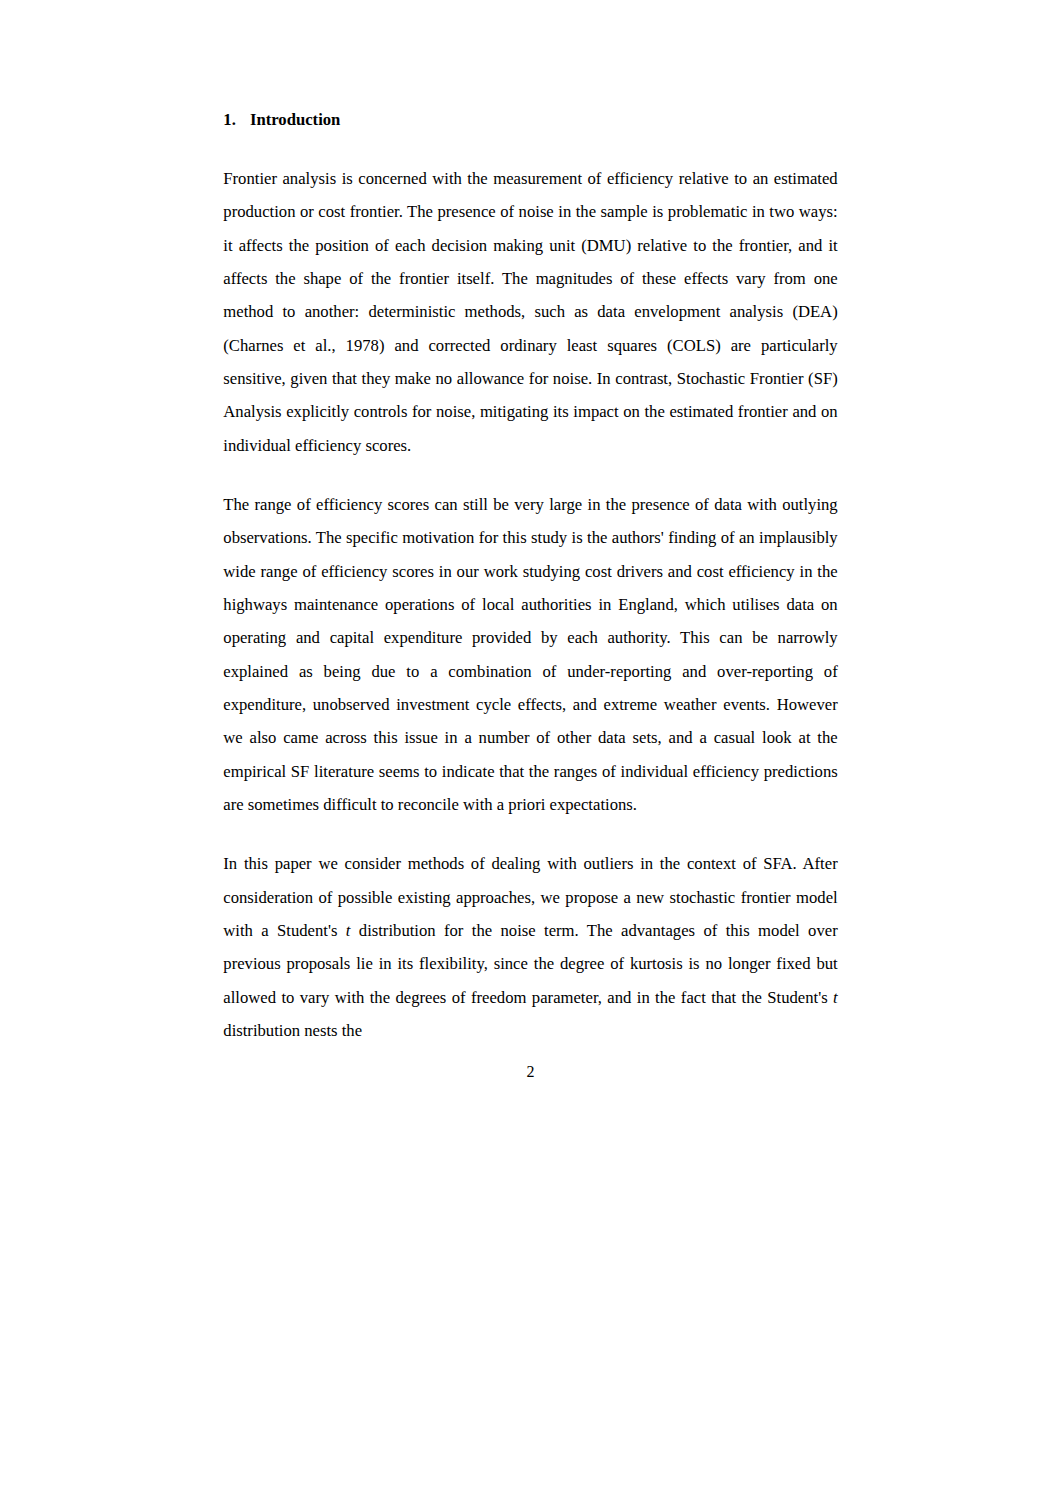1. Introduction
Frontier analysis is concerned with the measurement of efficiency relative to an estimated production or cost frontier. The presence of noise in the sample is problematic in two ways: it affects the position of each decision making unit (DMU) relative to the frontier, and it affects the shape of the frontier itself. The magnitudes of these effects vary from one method to another: deterministic methods, such as data envelopment analysis (DEA) (Charnes et al., 1978) and corrected ordinary least squares (COLS) are particularly sensitive, given that they make no allowance for noise. In contrast, Stochastic Frontier (SF) Analysis explicitly controls for noise, mitigating its impact on the estimated frontier and on individual efficiency scores.
The range of efficiency scores can still be very large in the presence of data with outlying observations. The specific motivation for this study is the authors' finding of an implausibly wide range of efficiency scores in our work studying cost drivers and cost efficiency in the highways maintenance operations of local authorities in England, which utilises data on operating and capital expenditure provided by each authority. This can be narrowly explained as being due to a combination of under-reporting and over-reporting of expenditure, unobserved investment cycle effects, and extreme weather events. However we also came across this issue in a number of other data sets, and a casual look at the empirical SF literature seems to indicate that the ranges of individual efficiency predictions are sometimes difficult to reconcile with a priori expectations.
In this paper we consider methods of dealing with outliers in the context of SFA. After consideration of possible existing approaches, we propose a new stochastic frontier model with a Student's t distribution for the noise term. The advantages of this model over previous proposals lie in its flexibility, since the degree of kurtosis is no longer fixed but allowed to vary with the degrees of freedom parameter, and in the fact that the Student's t distribution nests the
2